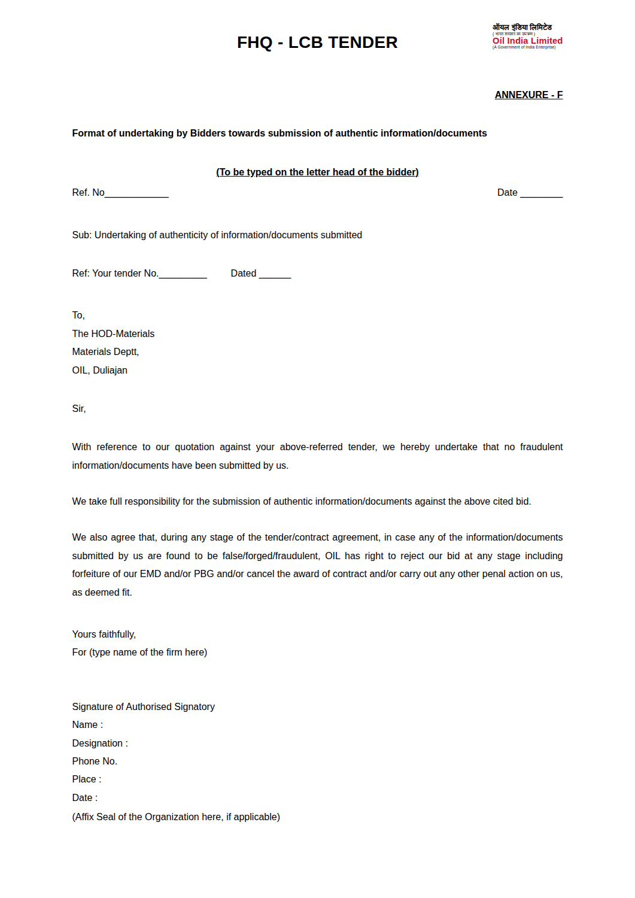FHQ - LCB TENDER
ऑयल इंडिया लिमिटेड
( भारत सरकार का उपक्रम )
Oil India Limited
(A Government of India Enterprise)
ANNEXURE - F
Format of undertaking by Bidders towards submission of authentic information/documents
(To be typed on the letter head of the bidder)
Ref. No____________ Date ________
Sub: Undertaking of authenticity of information/documents submitted
Ref: Your tender No._________ Dated ______
To,
The HOD-Materials
Materials Deptt,
OIL, Duliajan
Sir,
With reference to our quotation against your above-referred tender, we hereby undertake that no fraudulent information/documents have been submitted by us.
We take full responsibility for the submission of authentic information/documents against the above cited bid.
We also agree that, during any stage of the tender/contract agreement, in case any of the information/documents submitted by us are found to be false/forged/fraudulent, OIL has right to reject our bid at any stage including forfeiture of our EMD and/or PBG and/or cancel the award of contract and/or carry out any other penal action on us, as deemed fit.
Yours faithfully,
For (type name of the firm here)
Signature of Authorised Signatory
Name :
Designation :
Phone No.
Place :
Date :
(Affix Seal of the Organization here, if applicable)